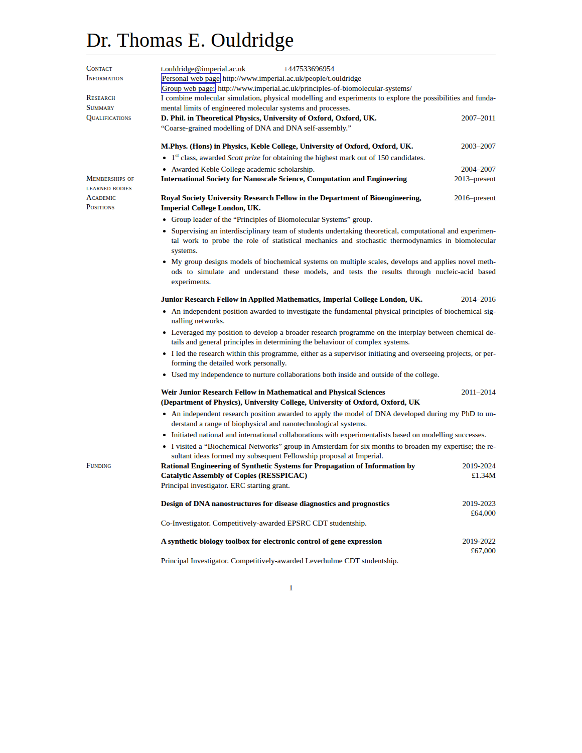Dr. Thomas E. Ouldridge
| Contact Information | t.ouldridge@imperial.ac.uk +447533696954 Personal web page http://www.imperial.ac.uk/people/t.ouldridge Group web page: http://www.imperial.ac.uk/principles-of-biomolecular-systems/ |
| Research Summary | I combine molecular simulation, physical modelling and experiments to explore the possibilities and fundamental limits of engineered molecular systems and processes. |
| Qualifications | D. Phil. in Theoretical Physics, University of Oxford, Oxford, UK. 2007–2011 “Coarse-grained modelling of DNA and DNA self-assembly.” M.Phys. (Hons) in Physics, Keble College, University of Oxford, Oxford, UK. 2003–2007 1 st class, awarded Scott prize for obtaining the highest mark out of 150 candidates. Awarded Keble College academic scholarship. 2004–2007 |
| Memberships of learned bodies | International Society for Nanoscale Science, Computation and Engineering 2013–present |
| Academic Positions | Royal Society University Research Fellow in the Department of Bioengineering, Imperial College London, UK. 2016–present Group leader of the “Principles of Biomolecular Systems” group. Supervising an interdisciplinary team of students undertaking theoretical, computational and experimental work to probe the role of statistical mechanics and stochastic thermodynamics in biomolecular systems. My group designs models of biochemical systems on multiple scales, develops and applies novel methods to simulate and understand these models, and tests the results through nucleic-acid based experiments. Junior Research Fellow in Applied Mathematics, Imperial College London, UK. 2014–2016 An independent position awarded to investigate the fundamental physical principles of biochemical signalling networks. Leveraged my position to develop a broader research programme on the interplay between chemical details and general principles in determining the behaviour of complex systems. I led the research within this programme, either as a supervisor initiating and overseeing projects, or performing the detailed work personally. Used my independence to nurture collaborations both inside and outside of the college. Weir Junior Research Fellow in Mathematical and Physical Sciences (Department of Physics), University College, University of Oxford, Oxford, UK 2011–2014 An independent research position awarded to apply the model of DNA developed during my PhD to understand a range of biophysical and nanotechnological systems. Initiated national and international collaborations with experimentalists based on modelling successes. I visited a “Biochemical Networks” group in Amsterdam for six months to broaden my expertise; the resultant ideas formed my subsequent Fellowship proposal at Imperial. |
| Funding | Rational Engineering of Synthetic Systems for Propagation of Information by Catalytic Assembly of Copies (RESSPICAC) 2019-2024 £1.34M Principal investigator. ERC starting grant. Design of DNA nanostructures for disease diagnostics and prognostics 2019-2023 £64,000 Co-Investigator. Competitively-awarded EPSRC CDT studentship. A synthetic biology toolbox for electronic control of gene expression 2019-2022 £67,000 Principal Investigator. Competitively-awarded Leverhulme CDT studentship. |
1